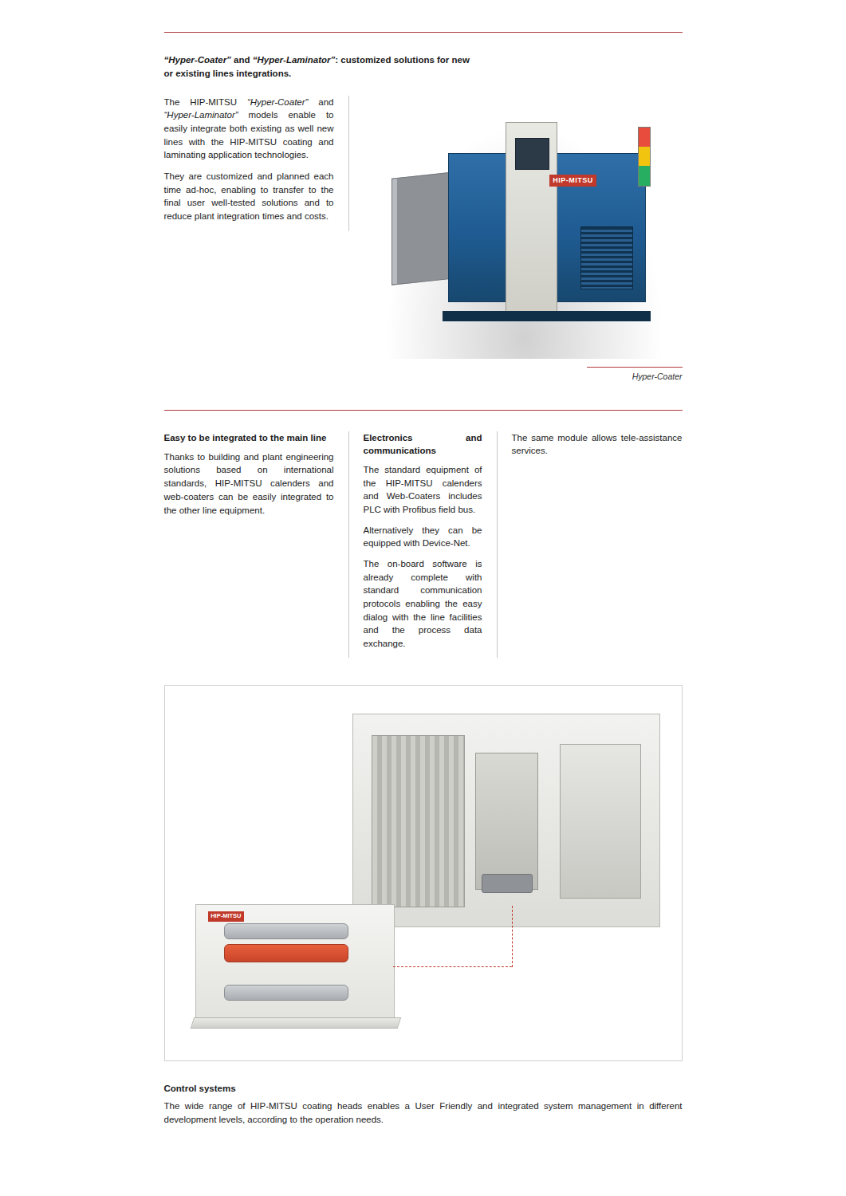“Hyper-Coater” and “Hyper-Laminator”: customized solutions for new
or existing lines integrations.
The HIP-MITSU “Hyper-Coater” and “Hyper-Laminator” models enable to easily integrate both existing as well new lines with the HIP-MITSU coating and laminating application technologies.
They are customized and planned each time ad-hoc, enabling to transfer to the final user well-tested solutions and to reduce plant integration times and costs.
HIP-MITSU
Hyper-Coater
Easy to be integrated to the main line
Thanks to building and plant engineering solutions based on international standards, HIP-MITSU calenders and web-coaters can be easily integrated to the other line equipment.
Electronics and communications
The standard equipment of the HIP-MITSU calenders and Web-Coaters includes PLC with Profibus field bus.
Alternatively they can be equipped with Device-Net.
The on-board software is already complete with standard communication protocols enabling the easy dialog with the line facilities and the process data exchange.
The same module allows tele-assistance services.
HIP-MITSU
Control systems
The wide range of HIP-MITSU coating heads enables a User Friendly and integrated system management in different development levels, according to the operation needs.